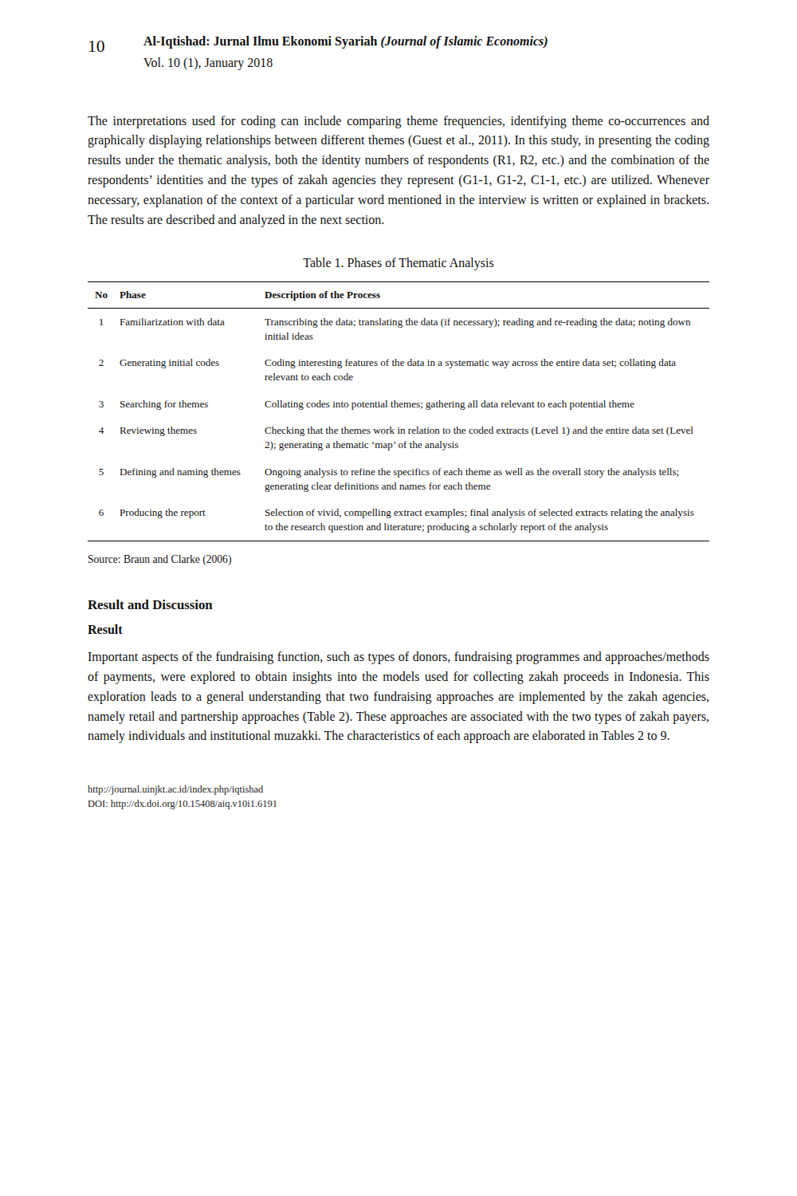10
Al-Iqtishad: Jurnal Ilmu Ekonomi Syariah (Journal of Islamic Economics)
Vol. 10 (1), January 2018
The interpretations used for coding can include comparing theme frequencies, identifying theme co-occurrences and graphically displaying relationships between different themes (Guest et al., 2011). In this study, in presenting the coding results under the thematic analysis, both the identity numbers of respondents (R1, R2, etc.) and the combination of the respondents’ identities and the types of zakah agencies they represent (G1-1, G1-2, C1-1, etc.) are utilized. Whenever necessary, explanation of the context of a particular word mentioned in the interview is written or explained in brackets. The results are described and analyzed in the next section.
Table 1. Phases of Thematic Analysis
| No | Phase | Description of the Process |
| --- | --- | --- |
| 1 | Familiarization with data | Transcribing the data; translating the data (if necessary); reading and re-reading the data; noting down initial ideas |
| 2 | Generating initial codes | Coding interesting features of the data in a systematic way across the entire data set; collating data relevant to each code |
| 3 | Searching for themes | Collating codes into potential themes; gathering all data relevant to each potential theme |
| 4 | Reviewing themes | Checking that the themes work in relation to the coded extracts (Level 1) and the entire data set (Level 2); generating a thematic ‘map’ of the analysis |
| 5 | Defining and naming themes | Ongoing analysis to refine the specifics of each theme as well as the overall story the analysis tells; generating clear definitions and names for each theme |
| 6 | Producing the report | Selection of vivid, compelling extract examples; final analysis of selected extracts relating the analysis to the research question and literature; producing a scholarly report of the analysis |
Source: Braun and Clarke (2006)
Result and Discussion
Result
Important aspects of the fundraising function, such as types of donors, fundraising programmes and approaches/methods of payments, were explored to obtain insights into the models used for collecting zakah proceeds in Indonesia. This exploration leads to a general understanding that two fundraising approaches are implemented by the zakah agencies, namely retail and partnership approaches (Table 2). These approaches are associated with the two types of zakah payers, namely individuals and institutional muzakki. The characteristics of each approach are elaborated in Tables 2 to 9.
http://journal.uinjkt.ac.id/index.php/iqtishad
DOI: http://dx.doi.org/10.15408/aiq.v10i1.6191